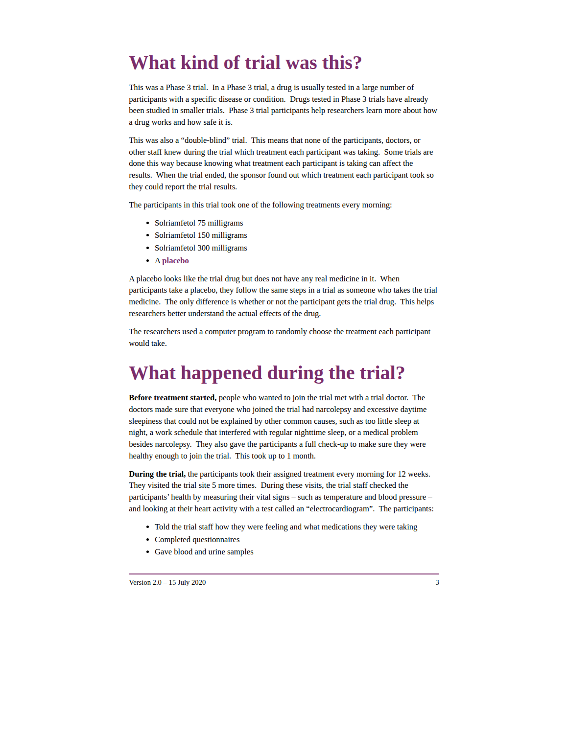What kind of trial was this?
This was a Phase 3 trial. In a Phase 3 trial, a drug is usually tested in a large number of participants with a specific disease or condition. Drugs tested in Phase 3 trials have already been studied in smaller trials. Phase 3 trial participants help researchers learn more about how a drug works and how safe it is.
This was also a “double-blind” trial. This means that none of the participants, doctors, or other staff knew during the trial which treatment each participant was taking. Some trials are done this way because knowing what treatment each participant is taking can affect the results. When the trial ended, the sponsor found out which treatment each participant took so they could report the trial results.
The participants in this trial took one of the following treatments every morning:
Solriamfetol 75 milligrams
Solriamfetol 150 milligrams
Solriamfetol 300 milligrams
A placebo
A placebo looks like the trial drug but does not have any real medicine in it. When participants take a placebo, they follow the same steps in a trial as someone who takes the trial medicine. The only difference is whether or not the participant gets the trial drug. This helps researchers better understand the actual effects of the drug.
The researchers used a computer program to randomly choose the treatment each participant would take.
What happened during the trial?
Before treatment started, people who wanted to join the trial met with a trial doctor. The doctors made sure that everyone who joined the trial had narcolepsy and excessive daytime sleepiness that could not be explained by other common causes, such as too little sleep at night, a work schedule that interfered with regular nighttime sleep, or a medical problem besides narcolepsy. They also gave the participants a full check-up to make sure they were healthy enough to join the trial. This took up to 1 month.
During the trial, the participants took their assigned treatment every morning for 12 weeks. They visited the trial site 5 more times. During these visits, the trial staff checked the participants’ health by measuring their vital signs – such as temperature and blood pressure – and looking at their heart activity with a test called an “electrocardiogram”. The participants:
Told the trial staff how they were feeling and what medications they were taking
Completed questionnaires
Gave blood and urine samples
Version 2.0 – 15 July 2020 3